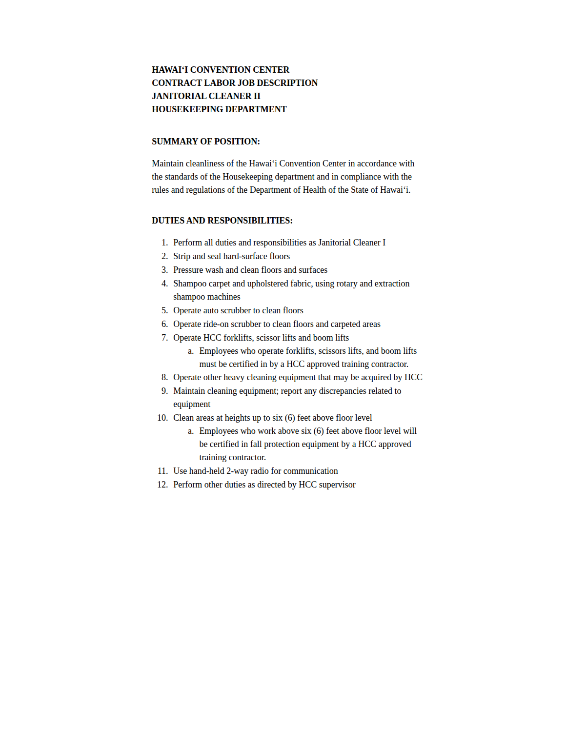HAWAI‘I CONVENTION CENTER
CONTRACT LABOR JOB DESCRIPTION
JANITORIAL CLEANER II
HOUSEKEEPING DEPARTMENT
SUMMARY OF POSITION:
Maintain cleanliness of the Hawai‘i Convention Center in accordance with the standards of the Housekeeping department and in compliance with the rules and regulations of the Department of Health of the State of Hawai‘i.
DUTIES AND RESPONSIBILITIES:
Perform all duties and responsibilities as Janitorial Cleaner I
Strip and seal hard-surface floors
Pressure wash and clean floors and surfaces
Shampoo carpet and upholstered fabric, using rotary and extraction shampoo machines
Operate auto scrubber to clean floors
Operate ride-on scrubber to clean floors and carpeted areas
Operate HCC forklifts, scissor lifts and boom lifts
Employees who operate forklifts, scissors lifts, and boom lifts must be certified in by a HCC approved training contractor.
Operate other heavy cleaning equipment that may be acquired by HCC
Maintain cleaning equipment; report any discrepancies related to equipment
Clean areas at heights up to six (6) feet above floor level
Employees who work above six (6) feet above floor level will be certified in fall protection equipment by a HCC approved training contractor.
Use hand-held 2-way radio for communication
Perform other duties as directed by HCC supervisor